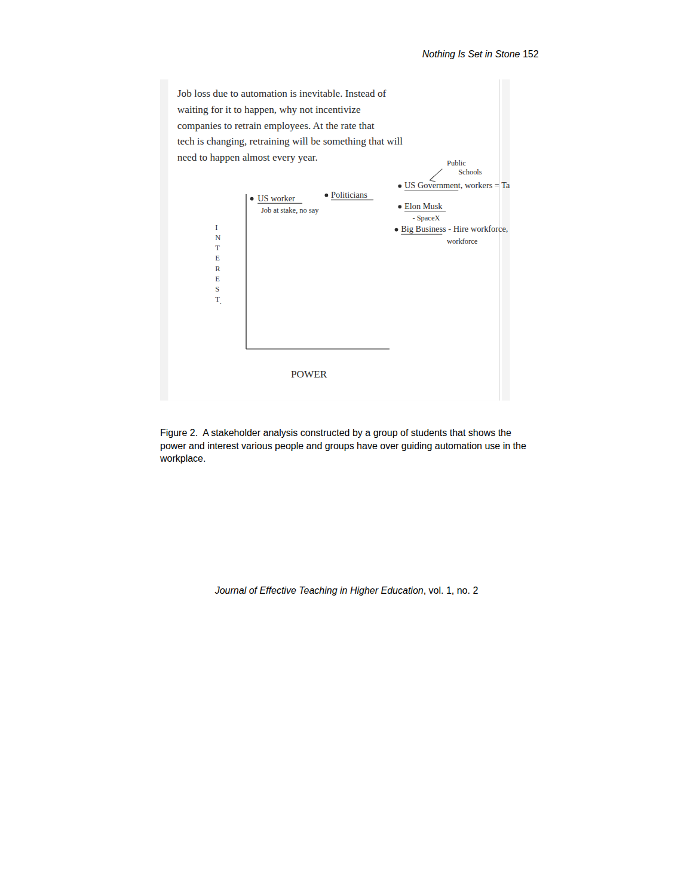Nothing Is Set in Stone 152
Job loss due to automation is inevitable. Instead of waiting for it to happen, why not incentivize companies to retrain employees. At the rate that tech is changing, retraining will be something that will need to happen almost every year. I N T E R E S T . POWER US worker Job at stake, no say Politicians US Government, workers = Taxes Public Schools Elon Musk - SpaceX Big Business - Hire workforce, pay workforce
Figure 2. A stakeholder analysis constructed by a group of students that shows the power and interest various people and groups have over guiding automation use in the workplace.
Journal of Effective Teaching in Higher Education, vol. 1, no. 2